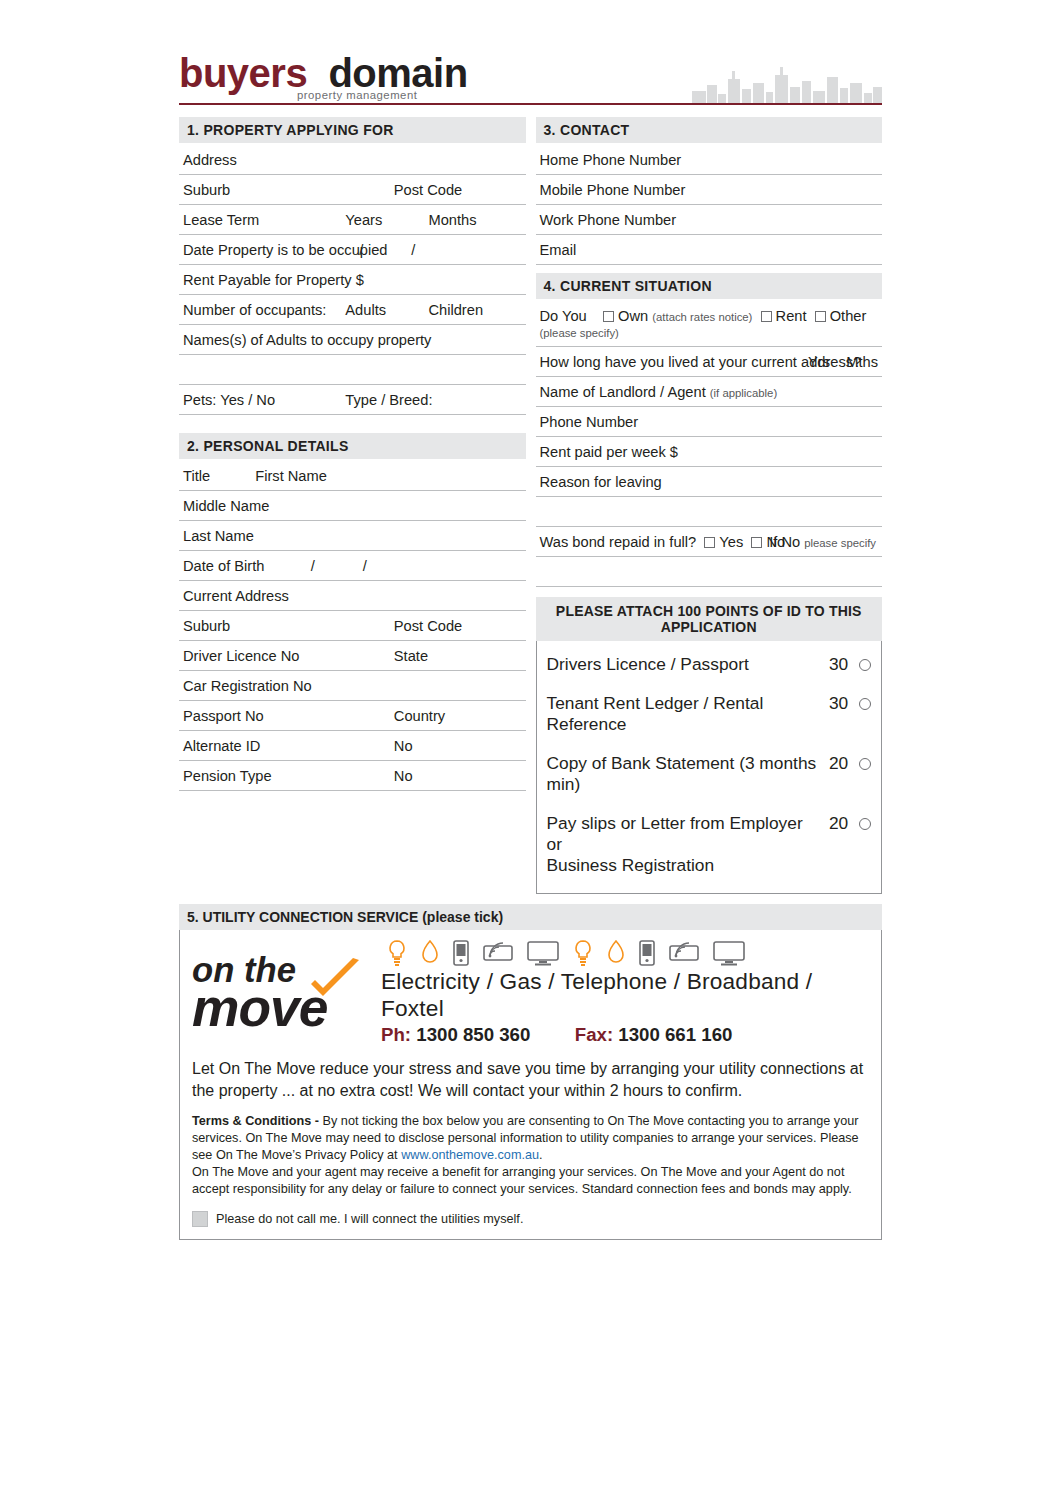buyers domain
property management
1. PROPERTY APPLYING FOR
Address
SuburbPost Code
Lease TermYears Months
Date Property is to be occupied/ /
Rent Payable for Property $
Number of occupants:Adults Children
Names(s) of Adults to occupy property
Pets: Yes / NoType / Breed:
2. PERSONAL DETAILS
TitleFirst Name
Middle Name
Last Name
Date of Birth/ /
Current Address
SuburbPost Code
Driver Licence NoState
Car Registration No
Passport NoCountry
Alternate IDNo
Pension TypeNo
3. CONTACT
Home Phone Number
Mobile Phone Number
Work Phone Number
Email
4. CURRENT SITUATION
Do You Own (attach rates notice) Rent Other (please specify)
How long have you lived at your current address?Yrs Mths
Name of Landlord / Agent (if applicable)
Phone Number
Rent paid per week $
Reason for leaving
Was bond repaid in full? Yes No If No please specify
PLEASE ATTACH 100 POINTS OF ID TO THIS APPLICATION
Drivers Licence / Passport 30
Tenant Rent Ledger / Rental Reference 30
Copy of Bank Statement (3 months min) 20
Pay slips or Letter from Employer or
Business Registration 20
5. UTILITY CONNECTION SERVICE (please tick)
on the
move
Electricity / Gas / Telephone / Broadband / Foxtel
Ph: 1300 850 360 Fax: 1300 661 160
Let On The Move reduce your stress and save you time by arranging your utility connections at the property ... at no extra cost! We will contact your within 2 hours to confirm.
Terms & Conditions - By not ticking the box below you are consenting to On The Move contacting you to arrange your services. On The Move may need to disclose personal information to utility companies to arrange your services. Please see On The Move’s Privacy Policy at www.onthemove.com.au.
On The Move and your agent may receive a benefit for arranging your services. On The Move and your Agent do not accept responsibility for any delay or failure to connect your services. Standard connection fees and bonds may apply.
Please do not call me. I will connect the utilities myself.